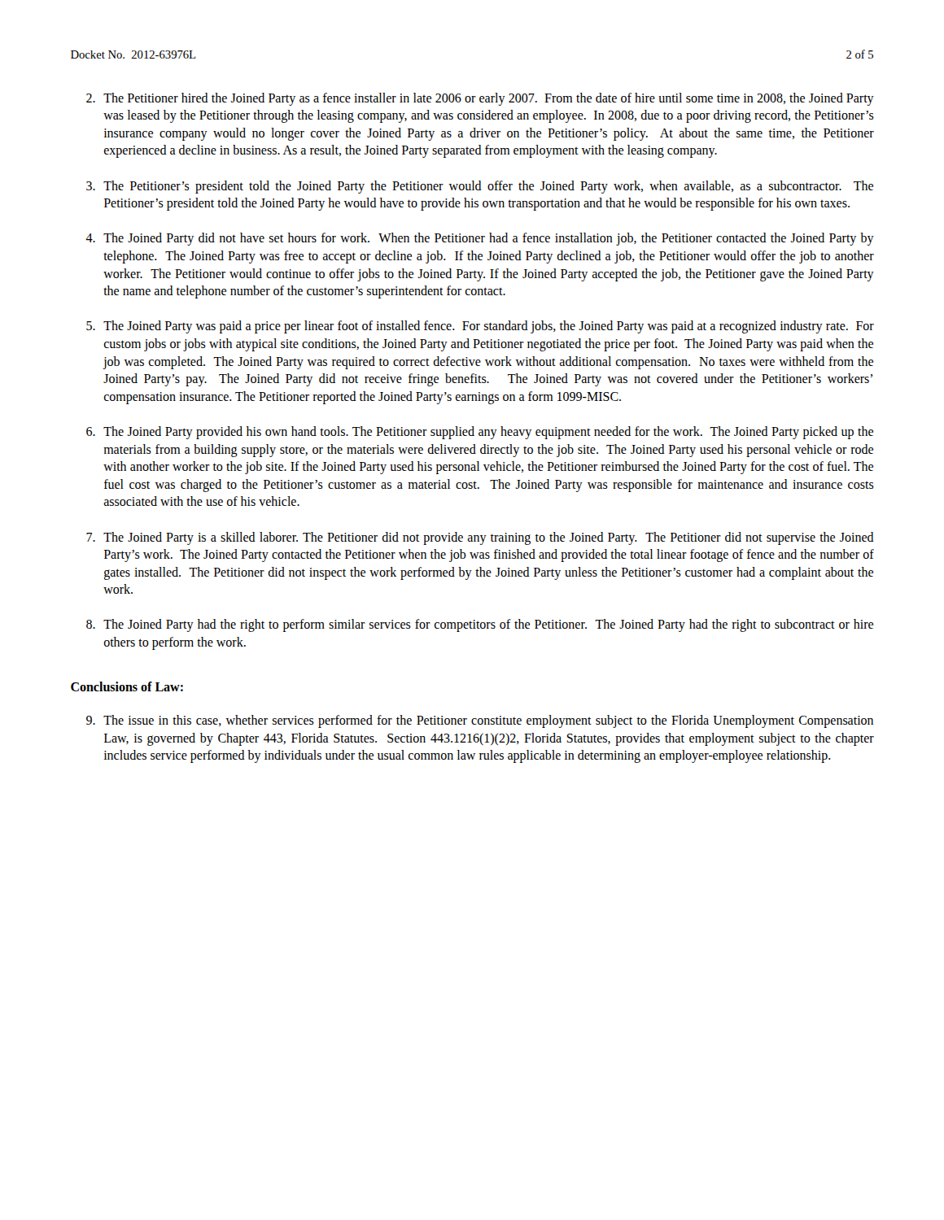Docket No. 2012-63976L 2 of 5
The Petitioner hired the Joined Party as a fence installer in late 2006 or early 2007. From the date of hire until some time in 2008, the Joined Party was leased by the Petitioner through the leasing company, and was considered an employee. In 2008, due to a poor driving record, the Petitioner’s insurance company would no longer cover the Joined Party as a driver on the Petitioner’s policy. At about the same time, the Petitioner experienced a decline in business. As a result, the Joined Party separated from employment with the leasing company.
The Petitioner’s president told the Joined Party the Petitioner would offer the Joined Party work, when available, as a subcontractor. The Petitioner’s president told the Joined Party he would have to provide his own transportation and that he would be responsible for his own taxes.
The Joined Party did not have set hours for work. When the Petitioner had a fence installation job, the Petitioner contacted the Joined Party by telephone. The Joined Party was free to accept or decline a job. If the Joined Party declined a job, the Petitioner would offer the job to another worker. The Petitioner would continue to offer jobs to the Joined Party. If the Joined Party accepted the job, the Petitioner gave the Joined Party the name and telephone number of the customer’s superintendent for contact.
The Joined Party was paid a price per linear foot of installed fence. For standard jobs, the Joined Party was paid at a recognized industry rate. For custom jobs or jobs with atypical site conditions, the Joined Party and Petitioner negotiated the price per foot. The Joined Party was paid when the job was completed. The Joined Party was required to correct defective work without additional compensation. No taxes were withheld from the Joined Party’s pay. The Joined Party did not receive fringe benefits. The Joined Party was not covered under the Petitioner’s workers’ compensation insurance. The Petitioner reported the Joined Party’s earnings on a form 1099-MISC.
The Joined Party provided his own hand tools. The Petitioner supplied any heavy equipment needed for the work. The Joined Party picked up the materials from a building supply store, or the materials were delivered directly to the job site. The Joined Party used his personal vehicle or rode with another worker to the job site. If the Joined Party used his personal vehicle, the Petitioner reimbursed the Joined Party for the cost of fuel. The fuel cost was charged to the Petitioner’s customer as a material cost. The Joined Party was responsible for maintenance and insurance costs associated with the use of his vehicle.
The Joined Party is a skilled laborer. The Petitioner did not provide any training to the Joined Party. The Petitioner did not supervise the Joined Party’s work. The Joined Party contacted the Petitioner when the job was finished and provided the total linear footage of fence and the number of gates installed. The Petitioner did not inspect the work performed by the Joined Party unless the Petitioner’s customer had a complaint about the work.
The Joined Party had the right to perform similar services for competitors of the Petitioner. The Joined Party had the right to subcontract or hire others to perform the work.
Conclusions of Law:
The issue in this case, whether services performed for the Petitioner constitute employment subject to the Florida Unemployment Compensation Law, is governed by Chapter 443, Florida Statutes. Section 443.1216(1)(2)2, Florida Statutes, provides that employment subject to the chapter includes service performed by individuals under the usual common law rules applicable in determining an employer-employee relationship.